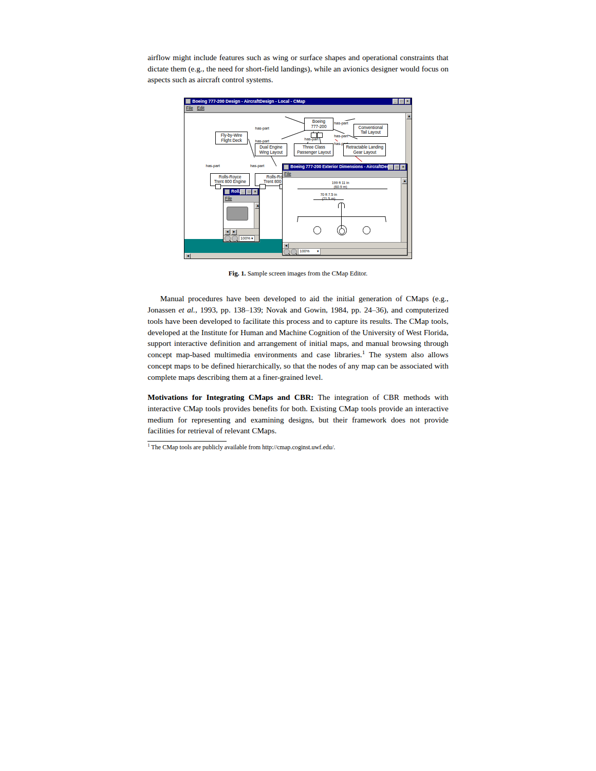airflow might include features such as wing or surface shapes and operational constraints that dictate them (e.g., the need for short-field landings), while an avionics designer would focus on aspects such as aircraft control systems.
Boeing 777-200 Design - AircraftDesign - Local - CMap
_
□
×
File Edit
Boeing
777-200
Conventional
Tail Layout
Fly-by-Wire
Flight Deck
Dual Engine
Wing Layout
Three Class
Passenger Layout
Retractable Landing
Gear Layout
Rolls-Royce
Trent 800 Engine
Rolls-Ro
Trent 800 E
has-part
has-part
has-part
has-part
has-part
has-part
has-part
has-part
Roll...
_
□
×
File
▲
◄ ►
100% ▾
Boeing 777-200 Exterior Dimensions - AircraftDesign - Local
_
□
×
File
199 ft 11 in
(60.9 m)
70 ft 7.5 in
(21.5 m)
▲
◄
100% ▾
▲
◄
Fig. 1. Sample screen images from the CMap Editor.
Manual procedures have been developed to aid the initial generation of CMaps (e.g., Jonassen et al., 1993, pp. 138–139; Novak and Gowin, 1984, pp. 24–36), and computerized tools have been developed to facilitate this process and to capture its results. The CMap tools, developed at the Institute for Human and Machine Cognition of the University of West Florida, support interactive definition and arrangement of initial maps, and manual browsing through concept map-based multimedia environments and case libraries.1 The system also allows concept maps to be defined hierarchically, so that the nodes of any map can be associated with complete maps describing them at a finer-grained level.
Motivations for Integrating CMaps and CBR: The integration of CBR methods with interactive CMap tools provides benefits for both. Existing CMap tools provide an interactive medium for representing and examining designs, but their framework does not provide facilities for retrieval of relevant CMaps.
1 The CMap tools are publicly available from http://cmap.coginst.uwf.edu/.